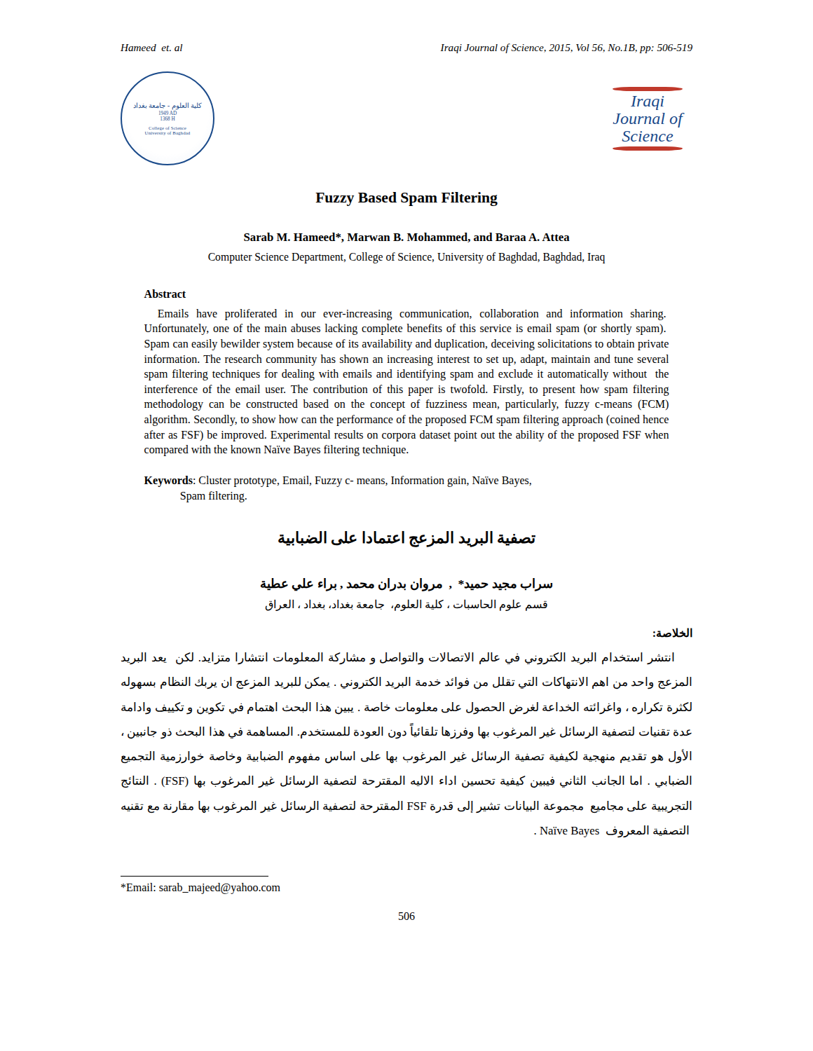Hameed et. al Iraqi Journal of Science, 2015, Vol 56, No.1B, pp: 506-519
كلية العلوم - جامعة بغداد 1949 AD
1368 H College of Science
University of Baghdad
Iraqi
Journal of
Science
Fuzzy Based Spam Filtering
Sarab M. Hameed*, Marwan B. Mohammed, and Baraa A. Attea
Computer Science Department, College of Science, University of Baghdad, Baghdad, Iraq
Abstract
Emails have proliferated in our ever-increasing communication, collaboration and information sharing. Unfortunately, one of the main abuses lacking complete benefits of this service is email spam (or shortly spam). Spam can easily bewilder system because of its availability and duplication, deceiving solicitations to obtain private information. The research community has shown an increasing interest to set up, adapt, maintain and tune several spam filtering techniques for dealing with emails and identifying spam and exclude it automatically without the interference of the email user. The contribution of this paper is twofold. Firstly, to present how spam filtering methodology can be constructed based on the concept of fuzziness mean, particularly, fuzzy c-means (FCM) algorithm. Secondly, to show how can the performance of the proposed FCM spam filtering approach (coined hence after as FSF) be improved. Experimental results on corpora dataset point out the ability of the proposed FSF when compared with the known Naïve Bayes filtering technique.
Keywords: Cluster prototype, Email, Fuzzy c- means, Information gain, Naïve Bayes, Spam filtering.
تصفية البريد المزعج اعتمادا على الضبابية
سراب مجيد حميد* , مروان بدران محمد , براء علي عطية
قسم علوم الحاسبات ، كلية العلوم، جامعة بغداد، بغداد ، العراق
الخلاصة:
انتشر استخدام البريد الكتروني في عالم الاتصالات والتواصل و مشاركة المعلومات انتشارا متزايد. لكن يعد البريد المزعج واحد من اهم الانتهاكات التي تقلل من فوائد خدمة البريد الكتروني . يمكن للبريد المزعج ان يربك النظام بسهوله لكثرة تكراره ، واغرائته الخداعة لغرض الحصول على معلومات خاصة . يبين هذا البحث اهتمام في تكوين و تكييف وادامة عدة تقنيات لتصفية الرسائل غير المرغوب بها وفرزها تلقائياً دون العودة للمستخدم. المساهمة في هذا البحث ذو جانبين ، الأول هو تقديم منهجية لكيفية تصفية الرسائل غير المرغوب بها على اساس مفهوم الضبابية وخاصة خوارزمية التجميع الضبابي . اما الجانب الثاني فيبين كيفية تحسين اداء الاليه المقترحة لتصفية الرسائل غير المرغوب بها (FSF) . النتائج التجريبية على مجاميع مجموعة البيانات تشير إلى قدرة FSF المقترحة لتصفية الرسائل غير المرغوب بها مقارنة مع تقنيه التصفية المعروف Naïve Bayes .
*Email: sarab_majeed@yahoo.com
506